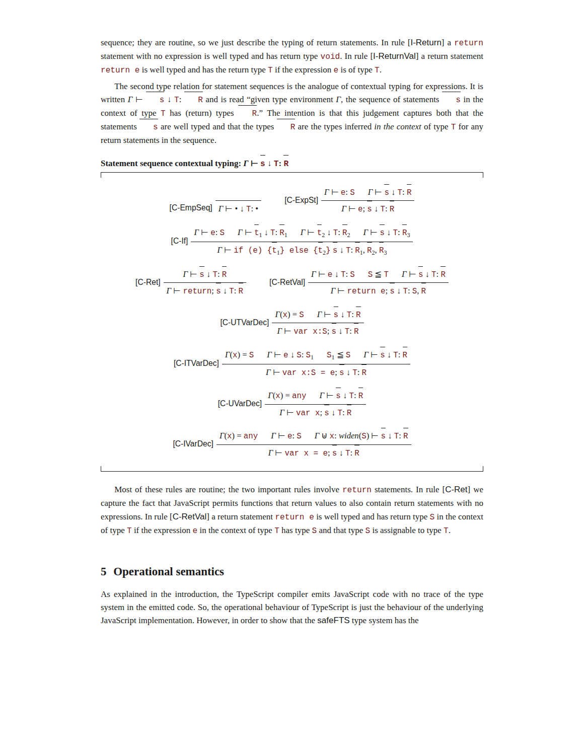sequence; they are routine, so we just describe the typing of return statements. In rule [I-Return] a return statement with no expression is well typed and has return type void. In rule [I-ReturnVal] a return statement return e is well typed and has the return type T if the expression e is of type T.
The second type relation for statement sequences is the analogue of contextual typing for expressions. It is written Γ ⊢ s ↓ T: R and is read “given type environment Γ, the sequence of statements s in the context of type T has (return) types R.” The intention is that this judgement captures both that the statements s are well typed and that the types R are the types inferred in the context of type T for any return statements in the sequence.
Statement sequence contextual typing: Γ ⊢ s ↓ T: R
[C-EmpSeq] Γ ⊢ • ↓ T: •
[C-ExpSt] Γ ⊢ e: S Γ ⊢ s ↓ T: R Γ ⊢ e; s ↓ T: R
[C-If] Γ ⊢ e: S Γ ⊢ t1 ↓ T: R1 Γ ⊢ t2 ↓ T: R2 Γ ⊢ s ↓ T: R3 Γ ⊢ if (e) {t1} else {t2} s ↓ T: R1, R2, R3
[C-Ret] Γ ⊢ s ↓ T: R Γ ⊢ return; s ↓ T: R
[C-RetVal] Γ ⊢ e ↓ T: S S ≦ T Γ ⊢ s ↓ T: R Γ ⊢ return e; s ↓ T: S, R
[C-UTVarDec] Γ(x) = S Γ ⊢ s ↓ T: R Γ ⊢ var x:S; s ↓ T: R
[C-ITVarDec] Γ(x) = S Γ ⊢ e ↓ S: S1 S1 ≦ S Γ ⊢ s ↓ T: R Γ ⊢ var x:S = e; s ↓ T: R
[C-UVarDec] Γ(x) = any Γ ⊢ s ↓ T: R Γ ⊢ var x; s ↓ T: R
[C-IVarDec] Γ(x) = any Γ ⊢ e: S Γ ⊎ x: widen(S) ⊢ s ↓ T: R Γ ⊢ var x = e; s ↓ T: R
Most of these rules are routine; the two important rules involve return statements. In rule [C-Ret] we capture the fact that JavaScript permits functions that return values to also contain return statements with no expressions. In rule [C-RetVal] a return statement return e is well typed and has return type S in the context of type T if the expression e in the context of type T has type S and that type S is assignable to type T.
5 Operational semantics
As explained in the introduction, the TypeScript compiler emits JavaScript code with no trace of the type system in the emitted code. So, the operational behaviour of TypeScript is just the behaviour of the underlying JavaScript implementation. However, in order to show that the safeFTS type system has the